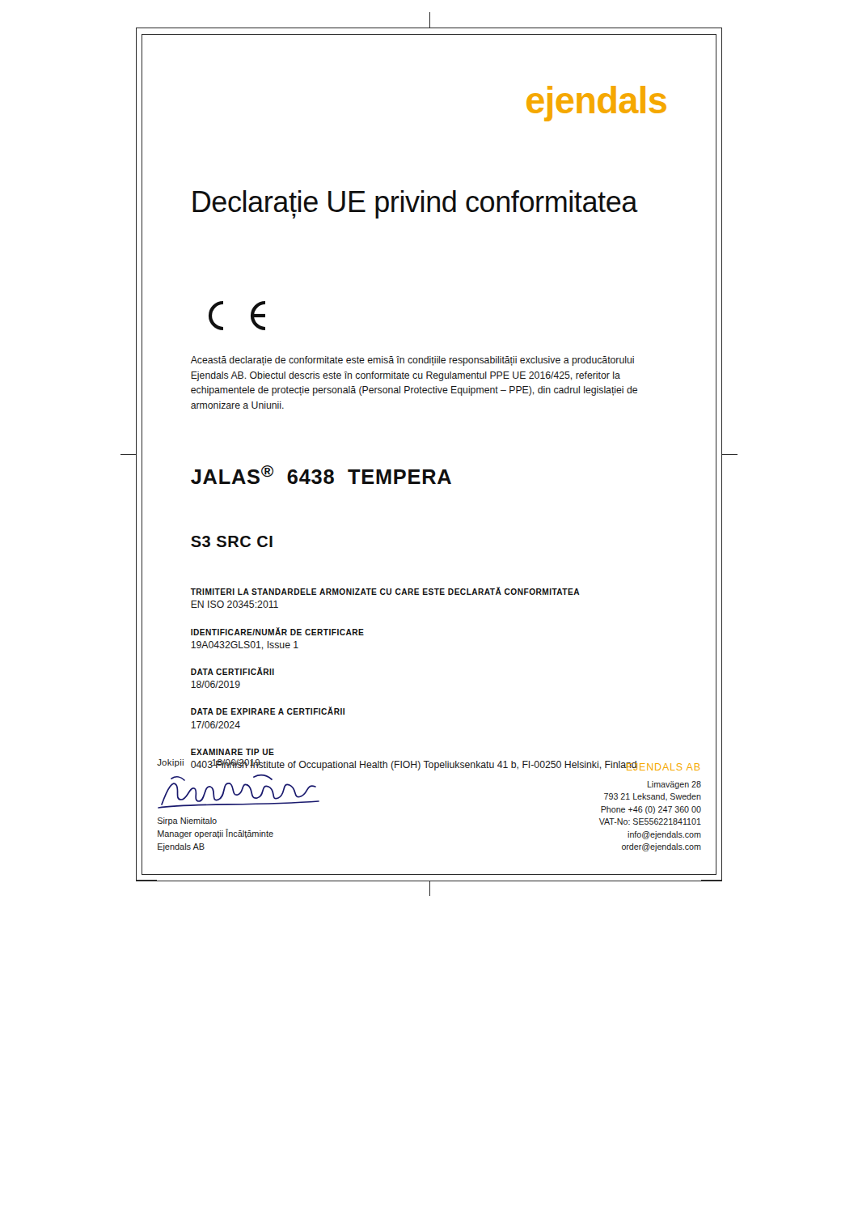ejendals
Declarație UE privind conformitatea
Această declarație de conformitate este emisă în condițiile responsabilității exclusive a producătorului Ejendals AB. Obiectul descris este în conformitate cu Regulamentul PPE UE 2016/425, referitor la echipamentele de protecție personală (Personal Protective Equipment – PPE), din cadrul legislației de armonizare a Uniunii.
JALAS® 6438 TEMPERA
S3 SRC CI
Trimiteri la standardele armonizate cu care este declarată conformitatea
EN ISO 20345:2011
Identificare/număr de certificare
19A0432GLS01, Issue 1
Data certificării
18/06/2019
Data de expirare a certificării
17/06/2024
Examinare tip UE
0403 Finnish Institute of Occupational Health (FIOH) Topeliuksenkatu 41 b, FI-00250 Helsinki, Finland
Jokipii 18/06/2019
Sirpa Niemitalo
Manager operații Încălțăminte
Ejendals AB
EJENDALS AB
Limavägen 28
793 21 Leksand, Sweden
Phone +46 (0) 247 360 00
VAT-No: SE556221841101
info@ejendals.com
order@ejendals.com